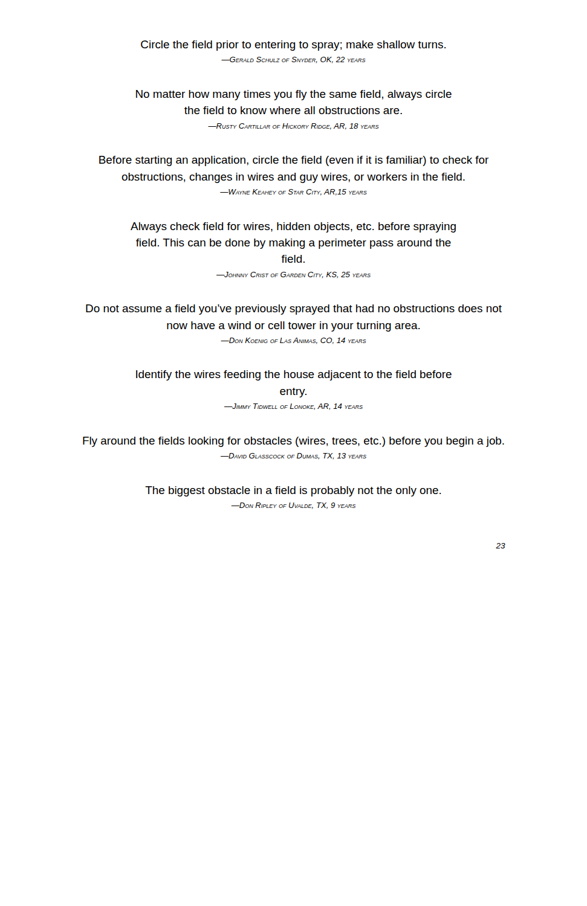Circle the field prior to entering to spray; make shallow turns.
—Gerald Schulz of Snyder, OK, 22 years
No matter how many times you fly the same field, always circle the field to know where all obstructions are.
—Rusty Cartillar of Hickory Ridge, AR, 18 years
Before starting an application, circle the field (even if it is familiar) to check for obstructions, changes in wires and guy wires, or workers in the field.
—Wayne Keahey of Star City, AR,15 years
Always check field for wires, hidden objects, etc. before spraying field. This can be done by making a perimeter pass around the field.
—Johnny Crist of Garden City, KS, 25 years
Do not assume a field you’ve previously sprayed that had no obstructions does not now have a wind or cell tower in your turning area.
—Don Koenig of Las Animas, CO, 14 years
Identify the wires feeding the house adjacent to the field before entry.
—Jimmy Tidwell of Lonoke, AR, 14 years
Fly around the fields looking for obstacles (wires, trees, etc.) before you begin a job.
—David Glasscock of Dumas, TX, 13 years
The biggest obstacle in a field is probably not the only one.
—Don Ripley of Uvalde, TX, 9 years
23